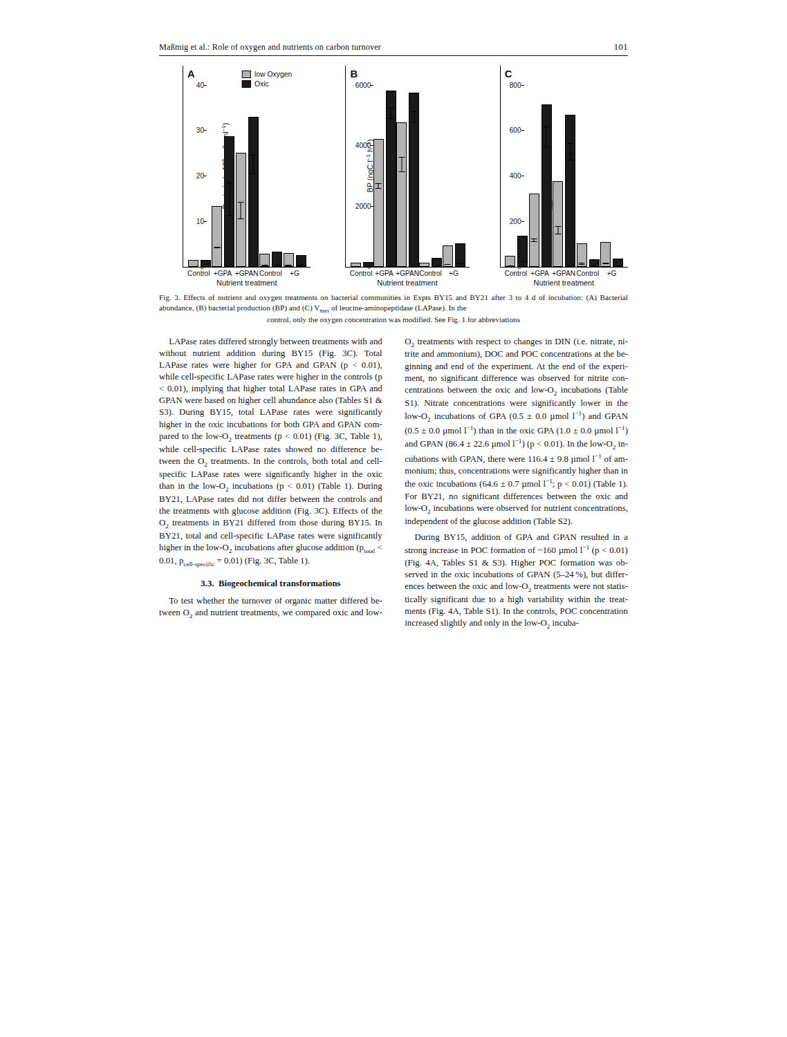Maßmig et al.: Role of oxygen and nutrients on carbon turnover
101
A
low Oxygen
Oxic
Bacteria (× 106 cells ml−1)
0 10 20 30 40
Control+GPA+GPAN Control+G
Nutrient treatment
B
BP (ngC l−1 h−1)
0 2000 4000 6000
Control+GPA+GPAN Control+G
Nutrient treatment
C
Vmax of LAPase (nmol l−1 h−1)
0 200 400 600 800
Control+GPA+GPAN Control+G
Nutrient treatment
Fig. 3. Effects of nutrient and oxygen treatments on bacterial communities in Expts BY15 and BY21 after 3 to 4 d of incubation: (A) Bacterial abundance, (B) bacterial production (BP) and (C) Vmax of leucine-aminopeptidase (LAPase). In the control, only the oxygen concentration was modified. See Fig. 1 for abbreviations
LAPase rates differed strongly between treatments with and without nutrient addition during BY15 (Fig. 3C). Total LAPase rates were higher for GPA and GPAN (p < 0.01), while cell-specific LAPase rates were higher in the controls (p < 0.01), implying that higher total LAPase rates in GPA and GPAN were based on higher cell abundance also (Tables S1 & S3). During BY15, total LAPase rates were significantly higher in the oxic incubations for both GPA and GPAN compared to the low-O2 treatments (p < 0.01) (Fig. 3C, Table 1), while cell-specific LAPase rates showed no difference between the O2 treatments. In the controls, both total and cell-specific LAPase rates were significantly higher in the oxic than in the low-O2 incubations (p < 0.01) (Table 1). During BY21, LAPase rates did not differ between the controls and the treatments with glucose addition (Fig. 3C). Effects of the O2 treatments in BY21 differed from those during BY15. In BY21, total and cell-specific LAPase rates were significantly higher in the low-O2 incubations after glucose addition (ptotal < 0.01, pcell-specific = 0.01) (Fig. 3C, Table 1).
3.3. Biogeochemical transformations
To test whether the turnover of organic matter differed between O2 and nutrient treatments, we compared oxic and low-O2 treatments with respect to changes in DIN (i.e. nitrate, nitrite and ammonium), DOC and POC concentrations at the beginning and end of the experiment. At the end of the experiment, no significant difference was observed for nitrite concentrations between the oxic and low-O2 incubations (Table S1). Nitrate concentrations were significantly lower in the low-O2 incubations of GPA (0.5 ± 0.0 µmol l−1) and GPAN (0.5 ± 0.0 µmol l−1) than in the oxic GPA (1.0 ± 0.0 µmol l−1) and GPAN (86.4 ± 22.6 µmol l−1) (p < 0.01). In the low-O2 incubations with GPAN, there were 116.4 ± 9.8 µmol l−1 of ammonium; thus, concentrations were significantly higher than in the oxic incubations (64.6 ± 0.7 µmol l−1; p < 0.01) (Table 1). For BY21, no significant differences between the oxic and low-O2 incubations were observed for nutrient concentrations, independent of the glucose addition (Table S2).
During BY15, addition of GPA and GPAN resulted in a strong increase in POC formation of ~160 µmol l−1 (p < 0.01) (Fig. 4A, Tables S1 & S3). Higher POC formation was observed in the oxic incubations of GPAN (5–24 %), but differences between the oxic and low-O2 treatments were not statistically significant due to a high variability within the treatments (Fig. 4A, Table S1). In the controls, POC concentration increased slightly and only in the low-O2 incuba-